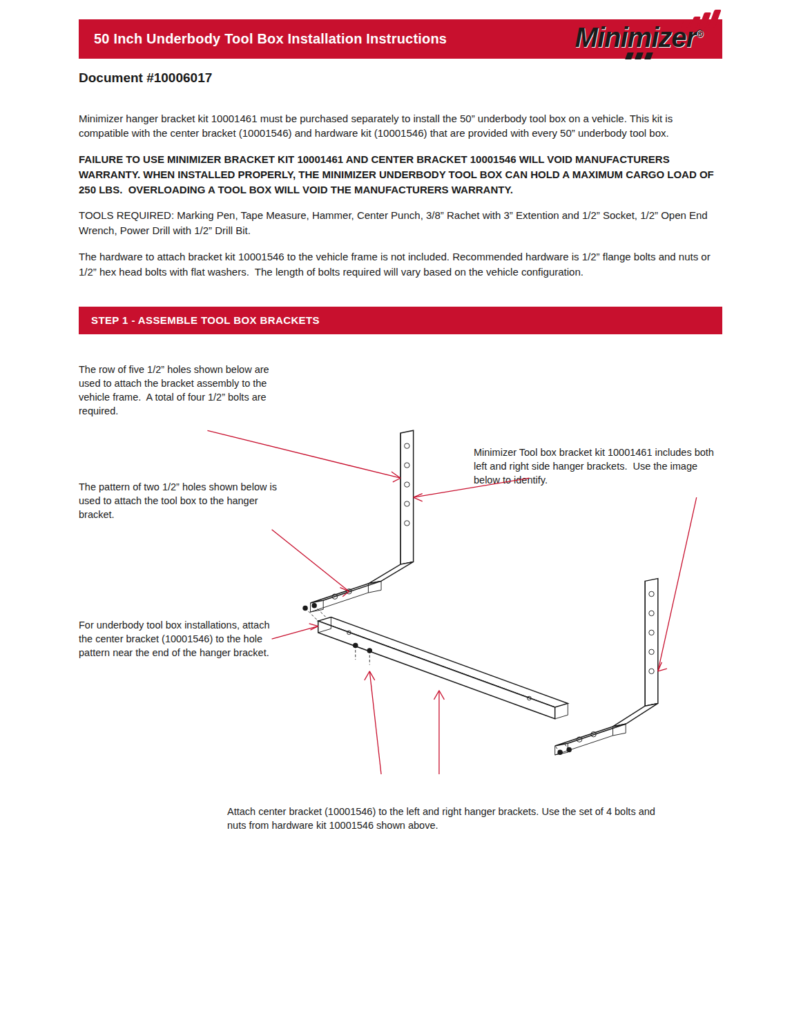50 Inch Underbody Tool Box Installation Instructions
Minimizer®
Document #10006017
Minimizer hanger bracket kit 10001461 must be purchased separately to install the 50” underbody tool box on a vehicle. This kit is compatible with the center bracket (10001546) and hardware kit (10001546) that are provided with every 50” underbody tool box.
Failure to use Minimizer bracket kit 10001461 and center bracket 10001546 will void manufacturers warranty. When installed properly, the Minimizer underbody tool box can hold a maximum cargo load of 250 lbs. Overloading a tool box will void the manufacturers warranty.
TOOLS REQUIRED: Marking Pen, Tape Measure, Hammer, Center Punch, 3/8” Rachet with 3” Extention and 1/2” Socket, 1/2” Open End Wrench, Power Drill with 1/2” Drill Bit.
The hardware to attach bracket kit 10001546 to the vehicle frame is not included. Recommended hardware is 1/2” flange bolts and nuts or 1/2” hex head bolts with flat washers. The length of bolts required will vary based on the vehicle configuration.
STEP 1 - ASSEMBLE TOOL BOX BRACKETS
The row of five 1/2” holes shown below are used to attach the bracket assembly to the vehicle frame. A total of four 1/2” bolts are required.
The pattern of two 1/2” holes shown below is used to attach the tool box to the hanger bracket.
For underbody tool box installa­tions, attach the center bracket (10001546) to the hole pattern near the end of the hanger bracket.
Minimizer Tool box bracket kit 10001461 includes both left and right side hanger brackets. Use the image below to identify.
Attach center bracket (10001546) to the left and right hanger brackets. Use the set of 4 bolts and nuts from hardware kit 10001546 shown above.